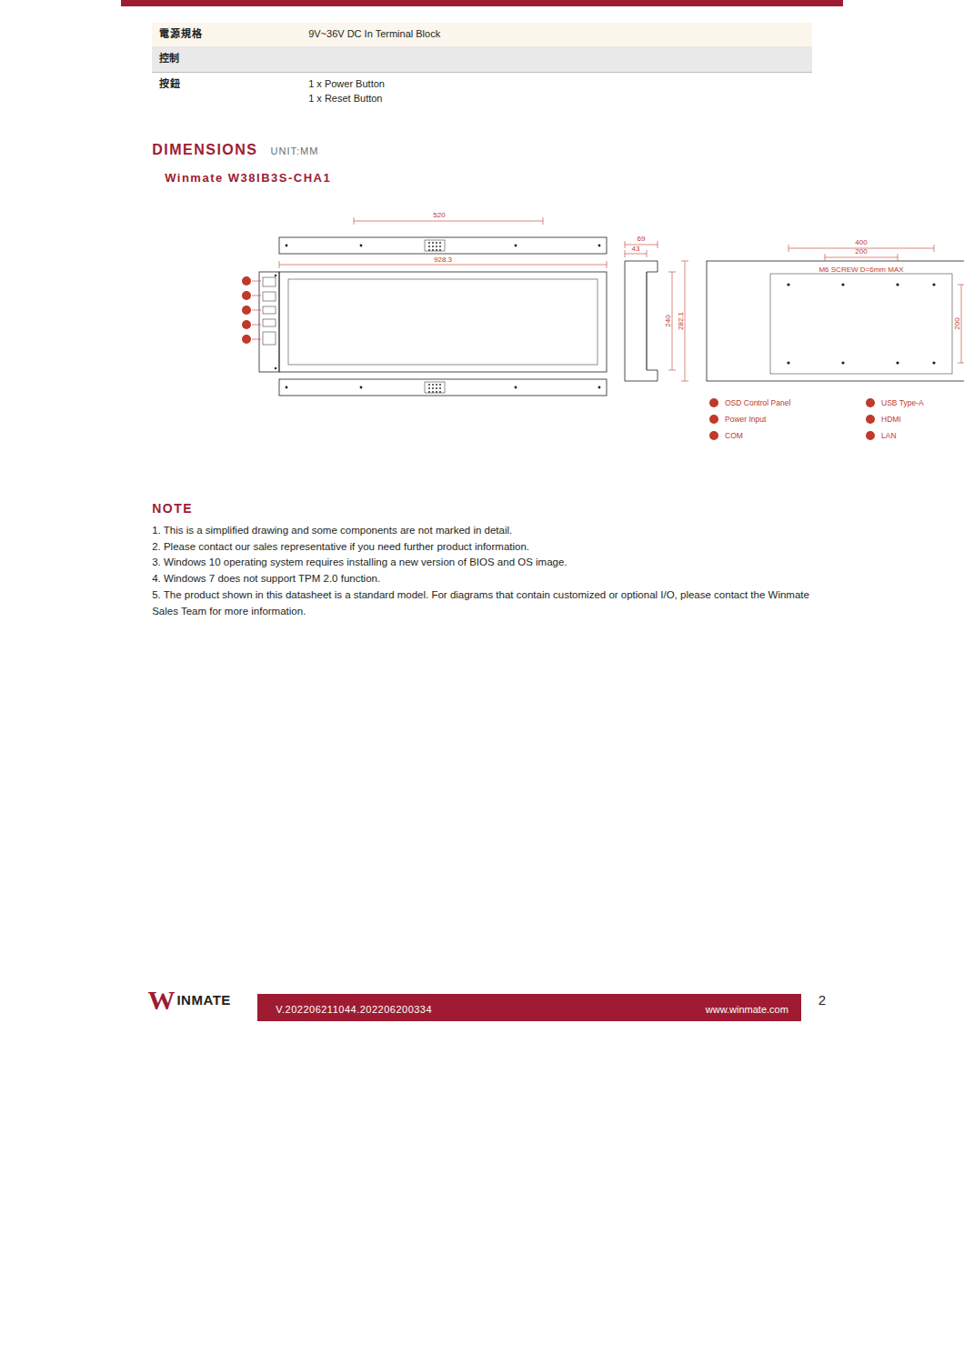| 電源規格 | 9V~36V DC In Terminal Block |
| 控制 |
| 按鈕 | 1 x Power Button 1 x Reset Button |
DIMENSIONS
UNIT:MM
Winmate W38IB3S-CHA1
520 928.3 2 3 4 5 6 69 43 240 282.1 400 200 200 M6 SCREW D=6mm MAX 1 1 OSD Control Panel 2 Power Input 3 COM 4 USB Type-A 5 HDMI 6 LAN
NOTE
1. This is a simplified drawing and some components are not marked in detail.
2. Please contact our sales representative if you need further product information.
3. Windows 10 operating system requires installing a new version of BIOS and OS image.
4. Windows 7 does not support TPM 2.0 function.
5. The product shown in this datasheet is a standard model. For diagrams that contain customized or optional I/O, please contact the Winmate Sales Team for more information.
WINMATE
V.202206211044.202206200334
www.winmate.com
2